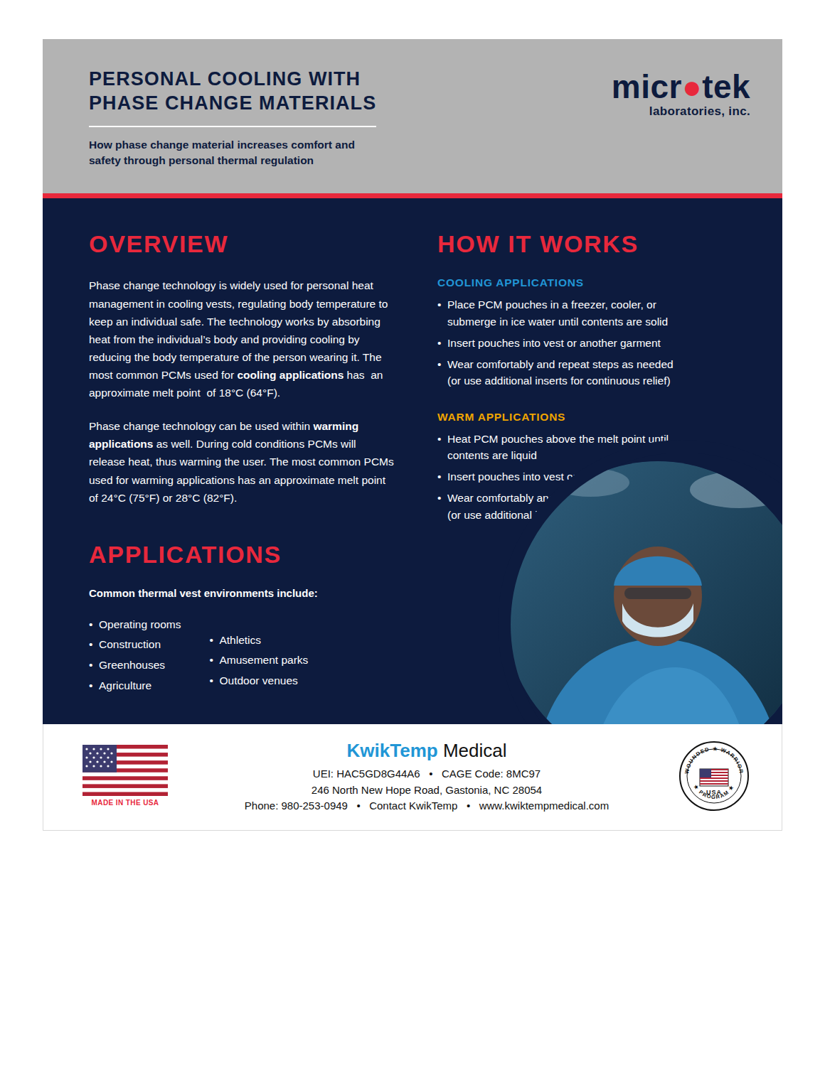Personal Cooling with
Phase Change Materials
How phase change material increases comfort and
safety through personal thermal regulation
micr●tek
laboratories, inc.
Overview
Phase change technology is widely used for personal heat management in cooling vests, regulating body temperature to keep an individual safe. The technology works by absorbing heat from the individual’s body and providing cooling by reducing the body temperature of the person wearing it. The most common PCMs used for cooling applications has an approximate melt point of 18°C (64°F).
Phase change technology can be used within warming applications as well. During cold conditions PCMs will release heat, thus warming the user. The most common PCMs used for warming applications has an approximate melt point of 24°C (75°F) or 28°C (82°F).
Applications
Common thermal vest environments include:
Operating rooms
Construction
Greenhouses
Agriculture
Athletics
Amusement parks
Outdoor venues
How It Works
Cooling Applications
Place PCM pouches in a freezer, cooler, or
submerge in ice water until contents are solid
Insert pouches into vest or another garment
Wear comfortably and repeat steps as needed
(or use additional inserts for continuous relief)
Warm Applications
Heat PCM pouches above the melt point until
contents are liquid
Insert pouches into vest or other application
Wear comfortably and repeat steps as needed
(or use additional inserts for continuous relief)
MADE IN THE USA
KwikTemp Medical
UEI: HAC5GD8G44A6 • CAGE Code: 8MC97
246 North New Hope Road, Gastonia, NC 28054
Phone: 980-253-0949 • Contact KwikTemp • www.kwiktempmedical.com
★ WOUNDED ★ WARRIOR ★ ★ PROGRAM ★ USA